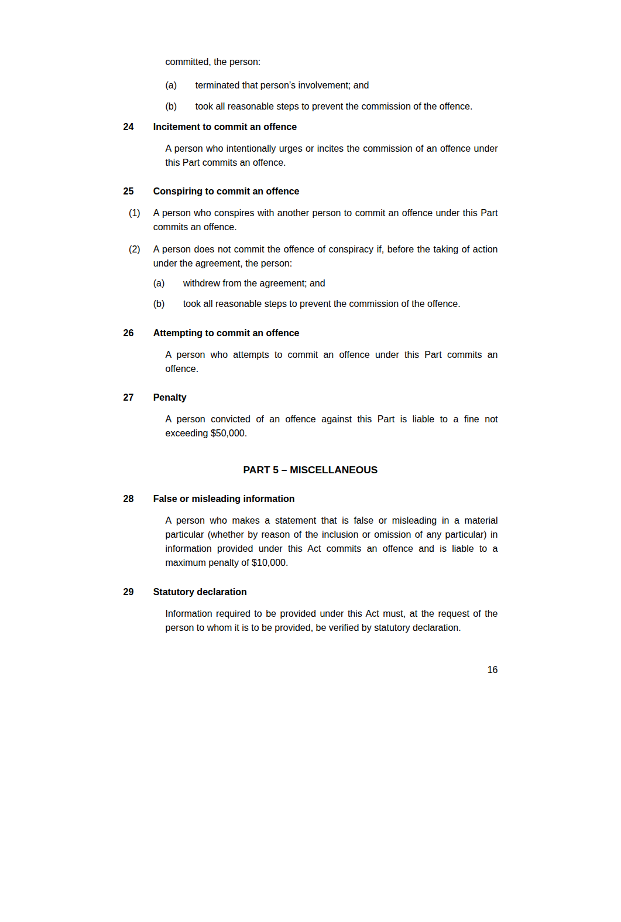committed, the person:
(a) terminated that person’s involvement; and
(b) took all reasonable steps to prevent the commission of the offence.
24 Incitement to commit an offence
A person who intentionally urges or incites the commission of an offence under this Part commits an offence.
25 Conspiring to commit an offence
(1) A person who conspires with another person to commit an offence under this Part commits an offence.
(2) A person does not commit the offence of conspiracy if, before the taking of action under the agreement, the person:
(a) withdrew from the agreement; and
(b) took all reasonable steps to prevent the commission of the offence.
26 Attempting to commit an offence
A person who attempts to commit an offence under this Part commits an offence.
27 Penalty
A person convicted of an offence against this Part is liable to a fine not exceeding $50,000.
PART 5 – MISCELLANEOUS
28 False or misleading information
A person who makes a statement that is false or misleading in a material particular (whether by reason of the inclusion or omission of any particular) in information provided under this Act commits an offence and is liable to a maximum penalty of $10,000.
29 Statutory declaration
Information required to be provided under this Act must, at the request of the person to whom it is to be provided, be verified by statutory declaration.
16